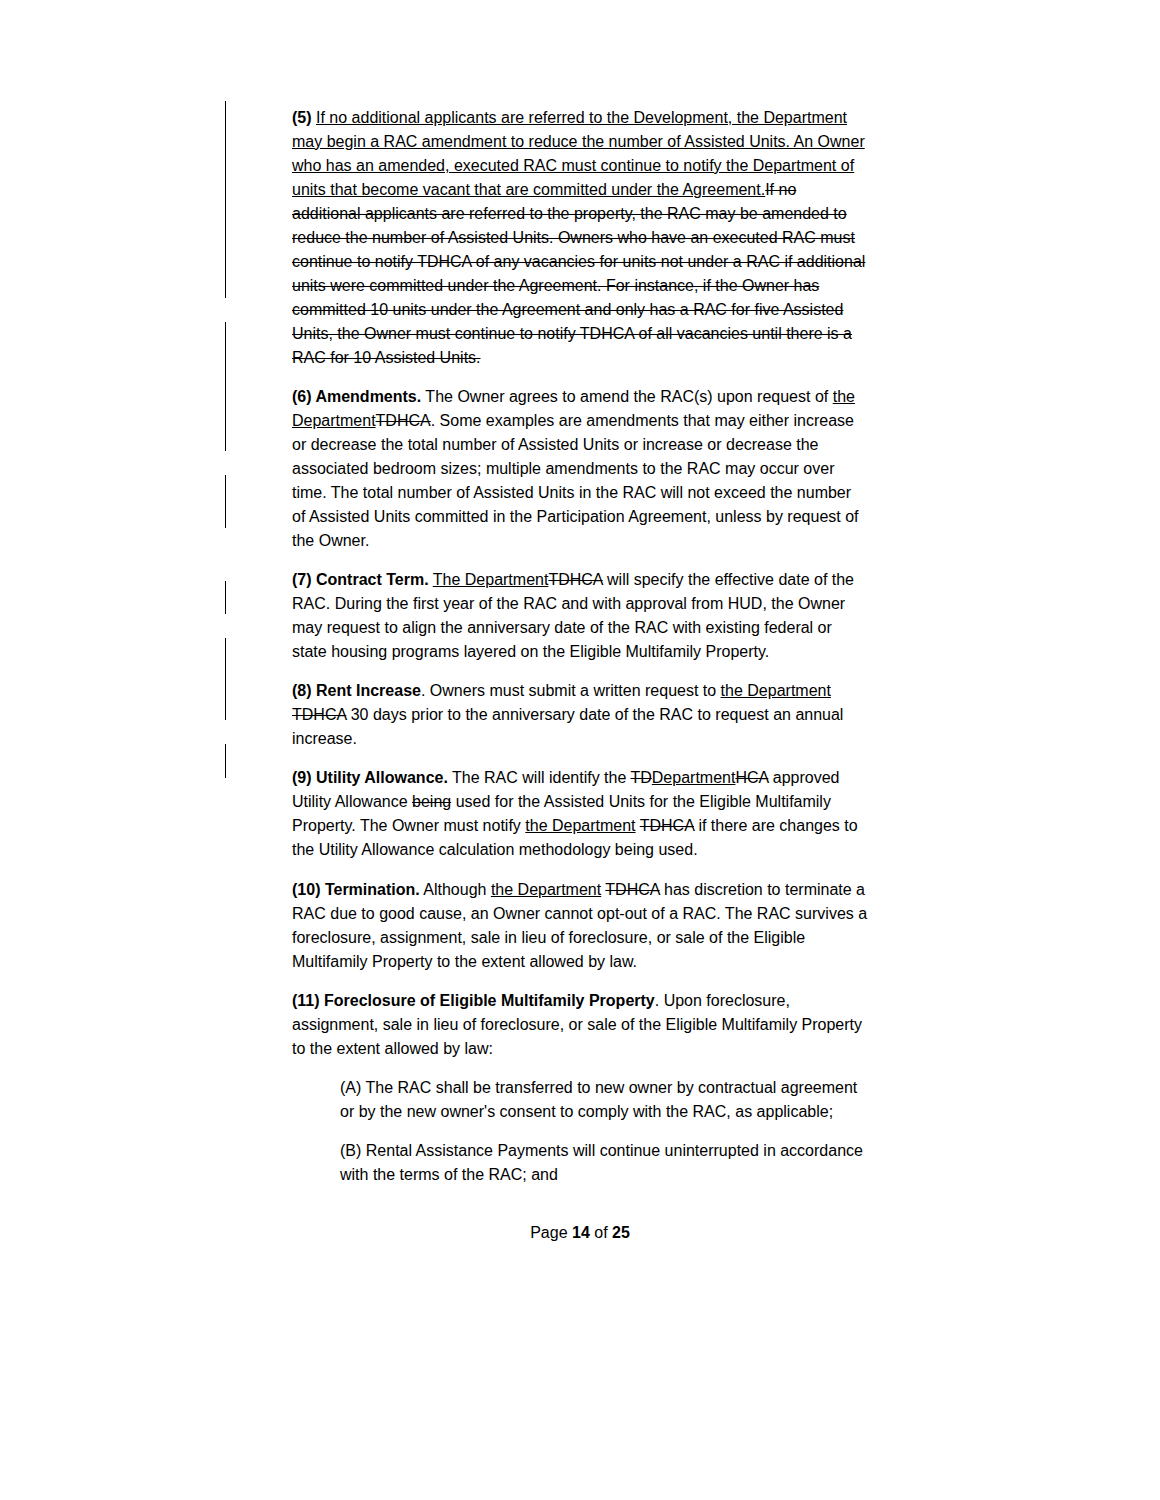(5) If no additional applicants are referred to the Development, the Department may begin a RAC amendment to reduce the number of Assisted Units. An Owner who has an amended, executed RAC must continue to notify the Department of units that become vacant that are committed under the Agreement.If no additional applicants are referred to the property, the RAC may be amended to reduce the number of Assisted Units. Owners who have an executed RAC must continue to notify TDHCA of any vacancies for units not under a RAC if additional units were committed under the Agreement. For instance, if the Owner has committed 10 units under the Agreement and only has a RAC for five Assisted Units, the Owner must continue to notify TDHCA of all vacancies until there is a RAC for 10 Assisted Units.
(6) Amendments. The Owner agrees to amend the RAC(s) upon request of the DepartmentTDHCA. Some examples are amendments that may either increase or decrease the total number of Assisted Units or increase or decrease the associated bedroom sizes; multiple amendments to the RAC may occur over time. The total number of Assisted Units in the RAC will not exceed the number of Assisted Units committed in the Participation Agreement, unless by request of the Owner.
(7) Contract Term. The DepartmentTDHCA will specify the effective date of the RAC. During the first year of the RAC and with approval from HUD, the Owner may request to align the anniversary date of the RAC with existing federal or state housing programs layered on the Eligible Multifamily Property.
(8) Rent Increase. Owners must submit a written request to the Department TDHCA 30 days prior to the anniversary date of the RAC to request an annual increase.
(9) Utility Allowance. The RAC will identify the TDDepartmentHCA approved Utility Allowance being used for the Assisted Units for the Eligible Multifamily Property. The Owner must notify the Department TDHCA if there are changes to the Utility Allowance calculation methodology being used.
(10) Termination. Although the Department TDHCA has discretion to terminate a RAC due to good cause, an Owner cannot opt-out of a RAC. The RAC survives a foreclosure, assignment, sale in lieu of foreclosure, or sale of the Eligible Multifamily Property to the extent allowed by law.
(11) Foreclosure of Eligible Multifamily Property. Upon foreclosure, assignment, sale in lieu of foreclosure, or sale of the Eligible Multifamily Property to the extent allowed by law:
(A) The RAC shall be transferred to new owner by contractual agreement or by the new owner's consent to comply with the RAC, as applicable;
(B) Rental Assistance Payments will continue uninterrupted in accordance with the terms of the RAC; and
Page 14 of 25